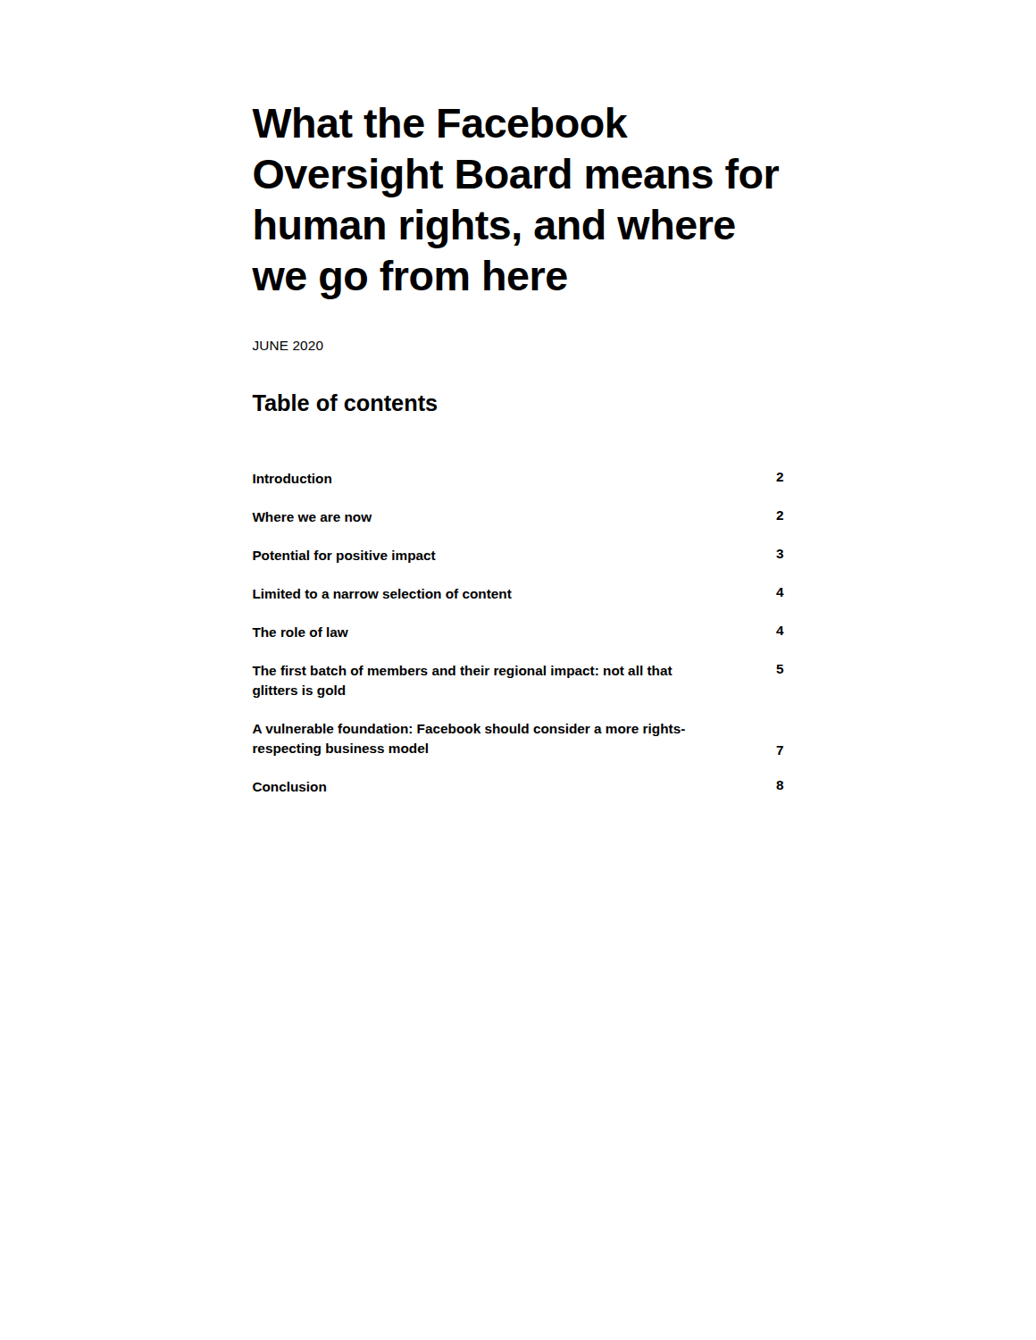What the Facebook Oversight Board means for human rights, and where we go from here
JUNE 2020
Table of contents
| Introduction | 2 |
| Where we are now | 2 |
| Potential for positive impact | 3 |
| Limited to a narrow selection of content | 4 |
| The role of law | 4 |
| The first batch of members and their regional impact: not all that glitters is gold | 5 |
| A vulnerable foundation: Facebook should consider a more rights-respecting business model | 7 |
| Conclusion | 8 |